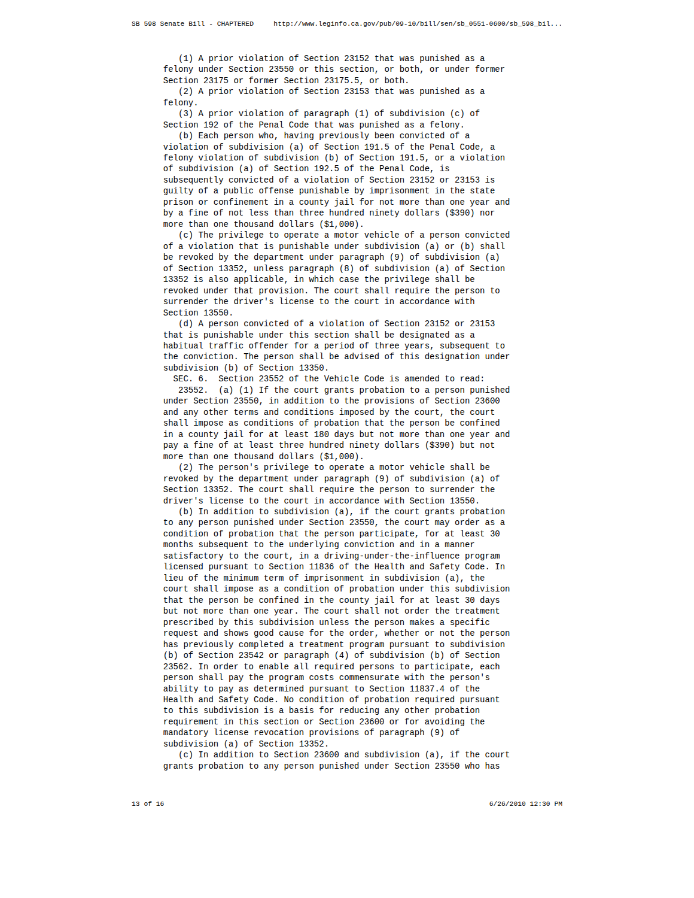SB 598 Senate Bill - CHAPTERED
http://www.leginfo.ca.gov/pub/09-10/bill/sen/sb_0551-0600/sb_598_bil...
   (1) A prior violation of Section 23152 that was punished as a
felony under Section 23550 or this section, or both, or under former
Section 23175 or former Section 23175.5, or both.
   (2) A prior violation of Section 23153 that was punished as a
felony.
   (3) A prior violation of paragraph (1) of subdivision (c) of
Section 192 of the Penal Code that was punished as a felony.
   (b) Each person who, having previously been convicted of a
violation of subdivision (a) of Section 191.5 of the Penal Code, a
felony violation of subdivision (b) of Section 191.5, or a violation
of subdivision (a) of Section 192.5 of the Penal Code, is
subsequently convicted of a violation of Section 23152 or 23153 is
guilty of a public offense punishable by imprisonment in the state
prison or confinement in a county jail for not more than one year and
by a fine of not less than three hundred ninety dollars ($390) nor
more than one thousand dollars ($1,000).
   (c) The privilege to operate a motor vehicle of a person convicted
of a violation that is punishable under subdivision (a) or (b) shall
be revoked by the department under paragraph (9) of subdivision (a)
of Section 13352, unless paragraph (8) of subdivision (a) of Section
13352 is also applicable, in which case the privilege shall be
revoked under that provision. The court shall require the person to
surrender the driver's license to the court in accordance with
Section 13550.
   (d) A person convicted of a violation of Section 23152 or 23153
that is punishable under this section shall be designated as a
habitual traffic offender for a period of three years, subsequent to
the conviction. The person shall be advised of this designation under
subdivision (b) of Section 13350.
  SEC. 6.  Section 23552 of the Vehicle Code is amended to read:
   23552.  (a) (1) If the court grants probation to a person punished
under Section 23550, in addition to the provisions of Section 23600
and any other terms and conditions imposed by the court, the court
shall impose as conditions of probation that the person be confined
in a county jail for at least 180 days but not more than one year and
pay a fine of at least three hundred ninety dollars ($390) but not
more than one thousand dollars ($1,000).
   (2) The person's privilege to operate a motor vehicle shall be
revoked by the department under paragraph (9) of subdivision (a) of
Section 13352. The court shall require the person to surrender the
driver's license to the court in accordance with Section 13550.
   (b) In addition to subdivision (a), if the court grants probation
to any person punished under Section 23550, the court may order as a
condition of probation that the person participate, for at least 30
months subsequent to the underlying conviction and in a manner
satisfactory to the court, in a driving-under-the-influence program
licensed pursuant to Section 11836 of the Health and Safety Code. In
lieu of the minimum term of imprisonment in subdivision (a), the
court shall impose as a condition of probation under this subdivision
that the person be confined in the county jail for at least 30 days
but not more than one year. The court shall not order the treatment
prescribed by this subdivision unless the person makes a specific
request and shows good cause for the order, whether or not the person
has previously completed a treatment program pursuant to subdivision
(b) of Section 23542 or paragraph (4) of subdivision (b) of Section
23562. In order to enable all required persons to participate, each
person shall pay the program costs commensurate with the person's
ability to pay as determined pursuant to Section 11837.4 of the
Health and Safety Code. No condition of probation required pursuant
to this subdivision is a basis for reducing any other probation
requirement in this section or Section 23600 or for avoiding the
mandatory license revocation provisions of paragraph (9) of
subdivision (a) of Section 13352.
   (c) In addition to Section 23600 and subdivision (a), if the court
grants probation to any person punished under Section 23550 who has
13 of 16
6/26/2010 12:30 PM